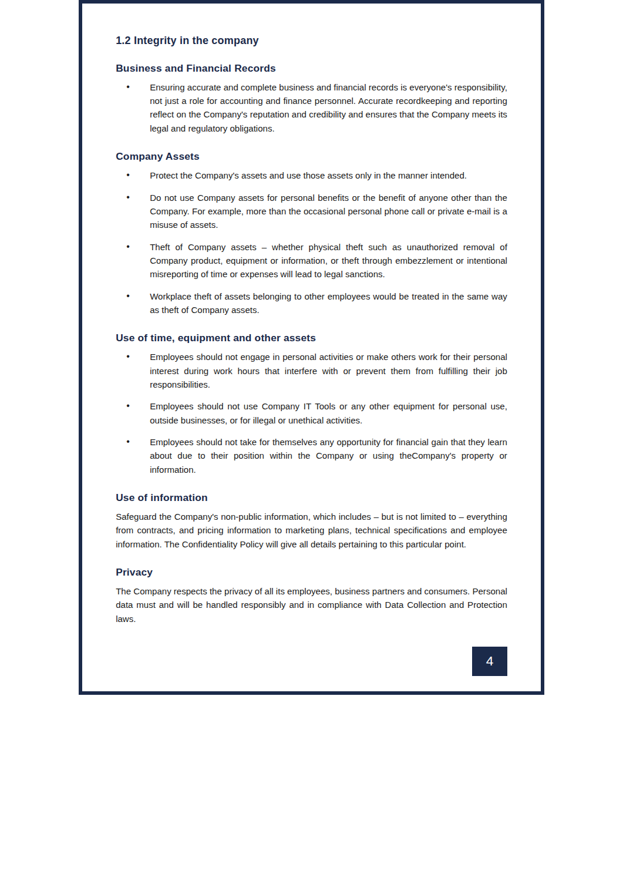1.2 Integrity in the company
Business and Financial Records
Ensuring accurate and complete business and financial records is everyone's responsibility, not just a role for accounting and finance personnel. Accurate recordkeeping and reporting reflect on the Company's reputation and credibility and ensures that the Company meets its legal and regulatory obligations.
Company Assets
Protect the Company's assets and use those assets only in the manner intended.
Do not use Company assets for personal benefits or the benefit of anyone other than the Company. For example, more than the occasional personal phone call or private e-mail is a misuse of assets.
Theft of Company assets – whether physical theft such as unauthorized removal of Company product, equipment or information, or theft through embezzlement or intentional misreporting of time or expenses will lead to legal sanctions.
Workplace theft of assets belonging to other employees would be treated in the same way as theft of Company assets.
Use of time, equipment and other assets
Employees should not engage in personal activities or make others work for their personal interest during work hours that interfere with or prevent them from fulfilling their job responsibilities.
Employees should not use Company IT Tools or any other equipment for personal use, outside businesses, or for illegal or unethical activities.
Employees should not take for themselves any opportunity for financial gain that they learn about due to their position within the Company or using theCompany's property or information.
Use of information
Safeguard the Company's non-public information, which includes – but is not limited to – everything from contracts, and pricing information to marketing plans, technical specifications and employee information. The Confidentiality Policy will give all details pertaining to this particular point.
Privacy
The Company respects the privacy of all its employees, business partners and consumers. Personal data must and will be handled responsibly and in compliance with Data Collection and Protection laws.
4